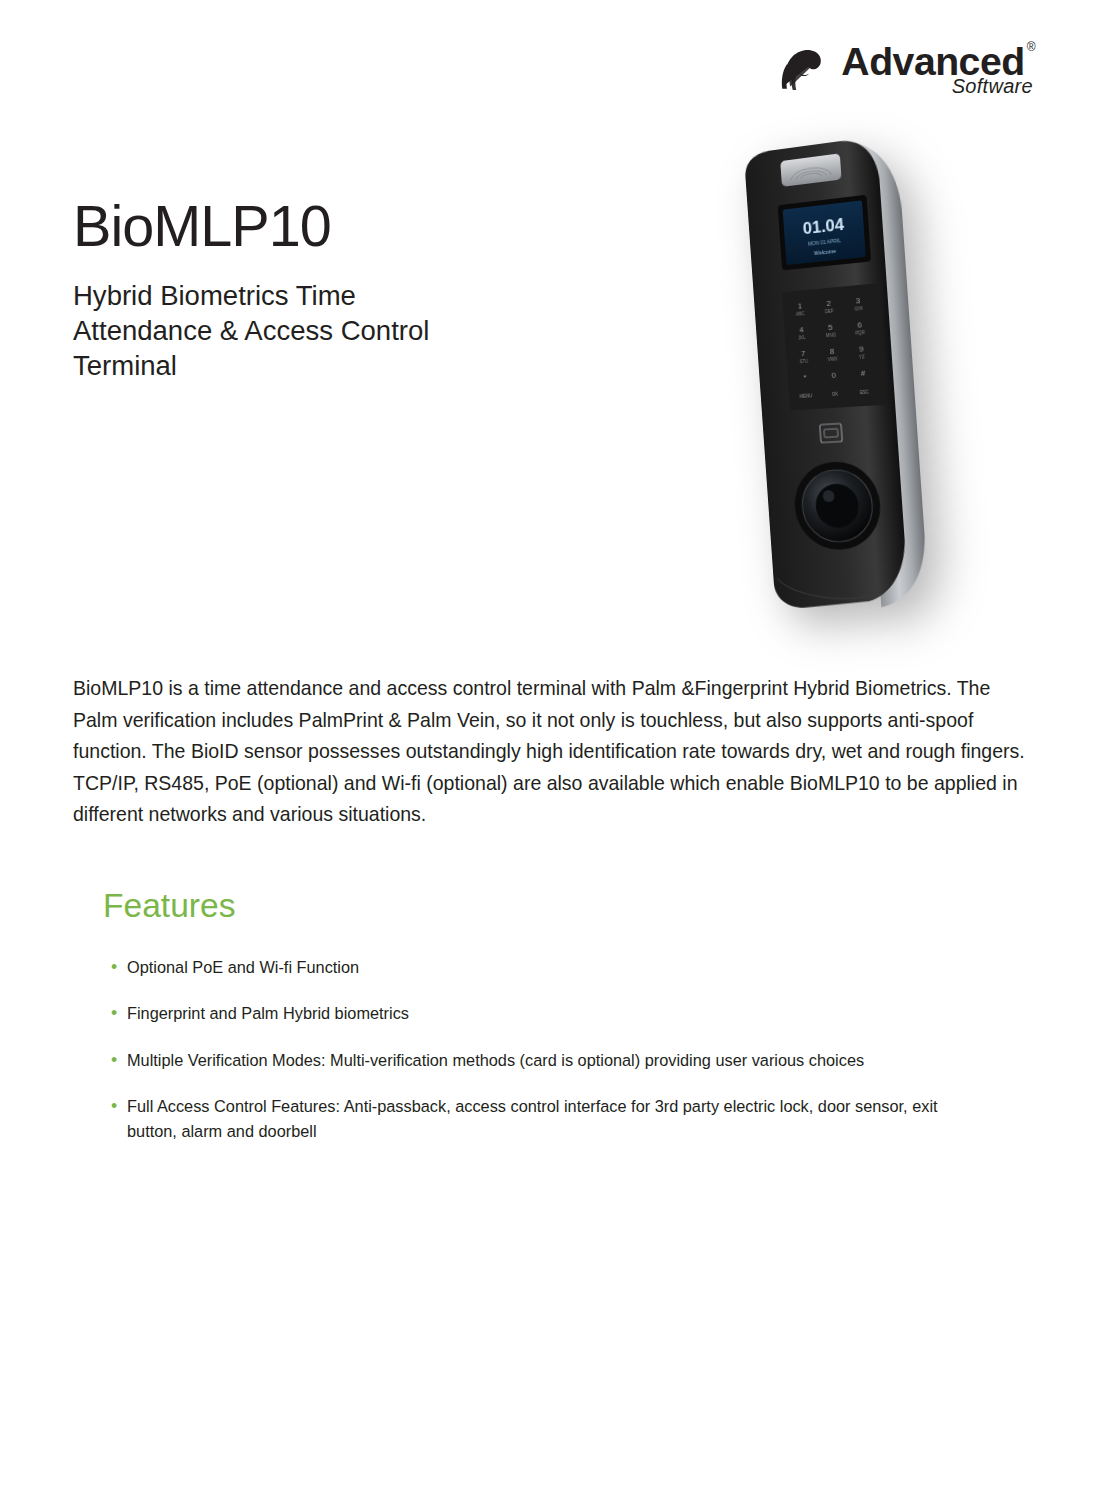Advanced® Software
BioMLP10
Hybrid Biometrics Time Attendance & Access Control Terminal
01.04 MON 01 APRIL Welcome 123 456 789 *0# ABCDEFGHI JKLMNOPQR STUVWXYZ MENU OK ESC
BioMLP10 is a time attendance and access control terminal with Palm &Fingerprint Hybrid Biometrics. The Palm verification includes PalmPrint & Palm Vein, so it not only is touchless, but also supports anti-spoof function. The BioID sensor possesses outstandingly high identification rate towards dry, wet and rough fingers. TCP/IP, RS485, PoE (optional) and Wi-fi (optional) are also available which enable BioMLP10 to be applied in different networks and various situations.
Features
Optional PoE and Wi-fi Function
Fingerprint and Palm Hybrid biometrics
Multiple Verification Modes: Multi-verification methods (card is optional) providing user various choices
Full Access Control Features: Anti-passback, access control interface for 3rd party electric lock, door sensor, exit button, alarm and doorbell